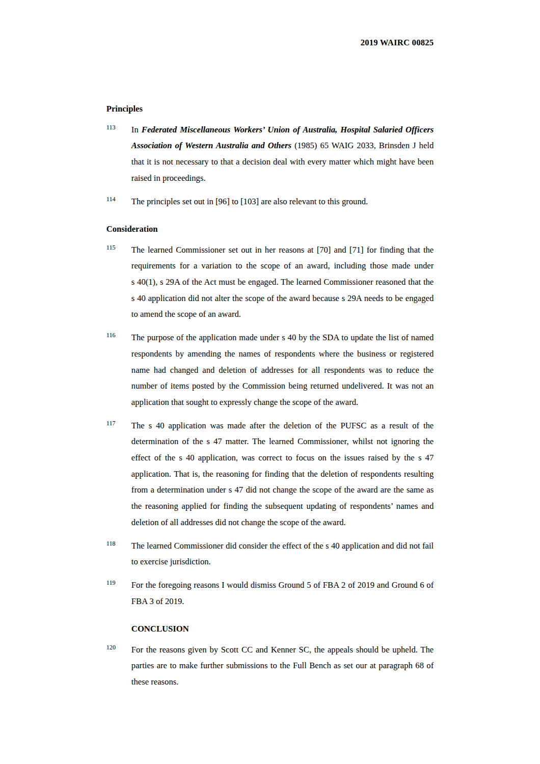2019 WAIRC 00825
Principles
In Federated Miscellaneous Workers’ Union of Australia, Hospital Salaried Officers Association of Western Australia and Others (1985) 65 WAIG 2033, Brinsden J held that it is not necessary to that a decision deal with every matter which might have been raised in proceedings.
The principles set out in [96] to [103] are also relevant to this ground.
Consideration
The learned Commissioner set out in her reasons at [70] and [71] for finding that the requirements for a variation to the scope of an award, including those made under s 40(1), s 29A of the Act must be engaged. The learned Commissioner reasoned that the s 40 application did not alter the scope of the award because s 29A needs to be engaged to amend the scope of an award.
The purpose of the application made under s 40 by the SDA to update the list of named respondents by amending the names of respondents where the business or registered name had changed and deletion of addresses for all respondents was to reduce the number of items posted by the Commission being returned undelivered. It was not an application that sought to expressly change the scope of the award.
The s 40 application was made after the deletion of the PUFSC as a result of the determination of the s 47 matter. The learned Commissioner, whilst not ignoring the effect of the s 40 application, was correct to focus on the issues raised by the s 47 application. That is, the reasoning for finding that the deletion of respondents resulting from a determination under s 47 did not change the scope of the award are the same as the reasoning applied for finding the subsequent updating of respondents’ names and deletion of all addresses did not change the scope of the award.
The learned Commissioner did consider the effect of the s 40 application and did not fail to exercise jurisdiction.
For the foregoing reasons I would dismiss Ground 5 of FBA 2 of 2019 and Ground 6 of FBA 3 of 2019.
CONCLUSION
For the reasons given by Scott CC and Kenner SC, the appeals should be upheld. The parties are to make further submissions to the Full Bench as set our at paragraph 68 of these reasons.